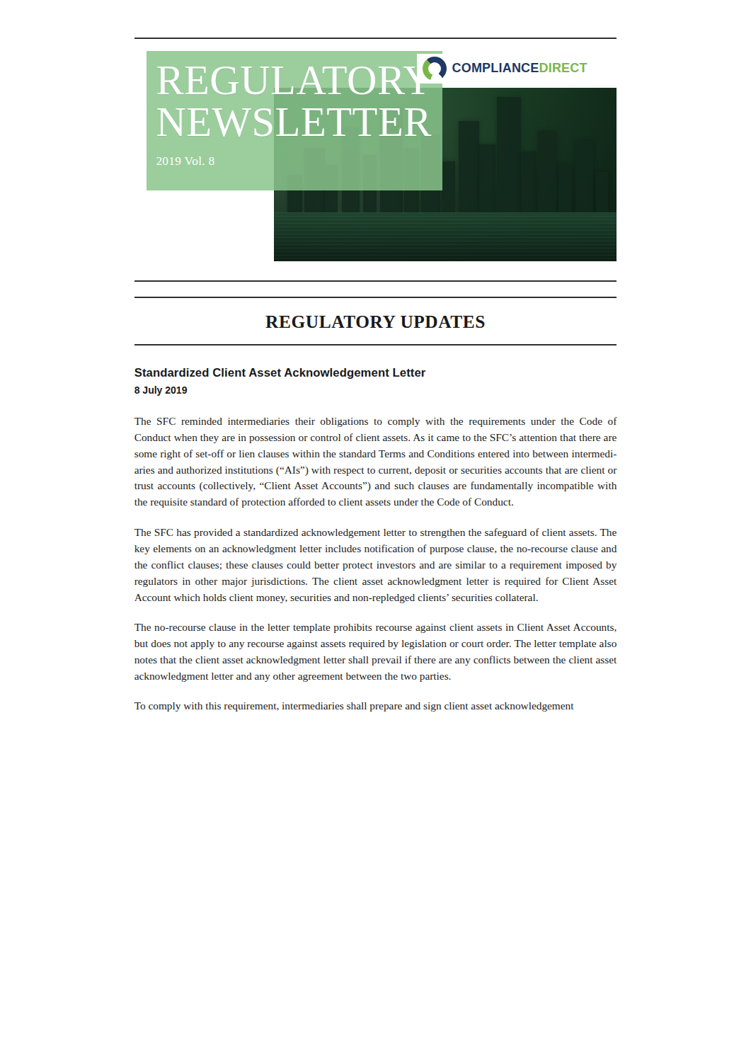REGULATORY NEWSLETTER 2019 Vol. 8
COMPLIANCE DIRECT
REGULATORY UPDATES
Standardized Client Asset Acknowledgement Letter
8 July 2019
The SFC reminded intermediaries their obligations to comply with the requirements under the Code of Conduct when they are in possession or control of client assets. As it came to the SFC’s attention that there are some right of set-off or lien clauses within the standard Terms and Conditions entered into between intermediaries and authorized institutions (“AIs”) with respect to current, deposit or securities accounts that are client or trust accounts (collectively, “Client Asset Accounts”) and such clauses are fundamentally incompatible with the requisite standard of protection afforded to client assets under the Code of Conduct.
The SFC has provided a standardized acknowledgement letter to strengthen the safeguard of client assets. The key elements on an acknowledgment letter includes notification of purpose clause, the no-recourse clause and the conflict clauses; these clauses could better protect investors and are similar to a requirement imposed by regulators in other major jurisdictions. The client asset acknowledgment letter is required for Client Asset Account which holds client money, securities and non-repledged clients’ securities collateral.
The no-recourse clause in the letter template prohibits recourse against client assets in Client Asset Accounts, but does not apply to any recourse against assets required by legislation or court order. The letter template also notes that the client asset acknowledgment letter shall prevail if there are any conflicts between the client asset acknowledgment letter and any other agreement between the two parties.
To comply with this requirement, intermediaries shall prepare and sign client asset acknowledgement